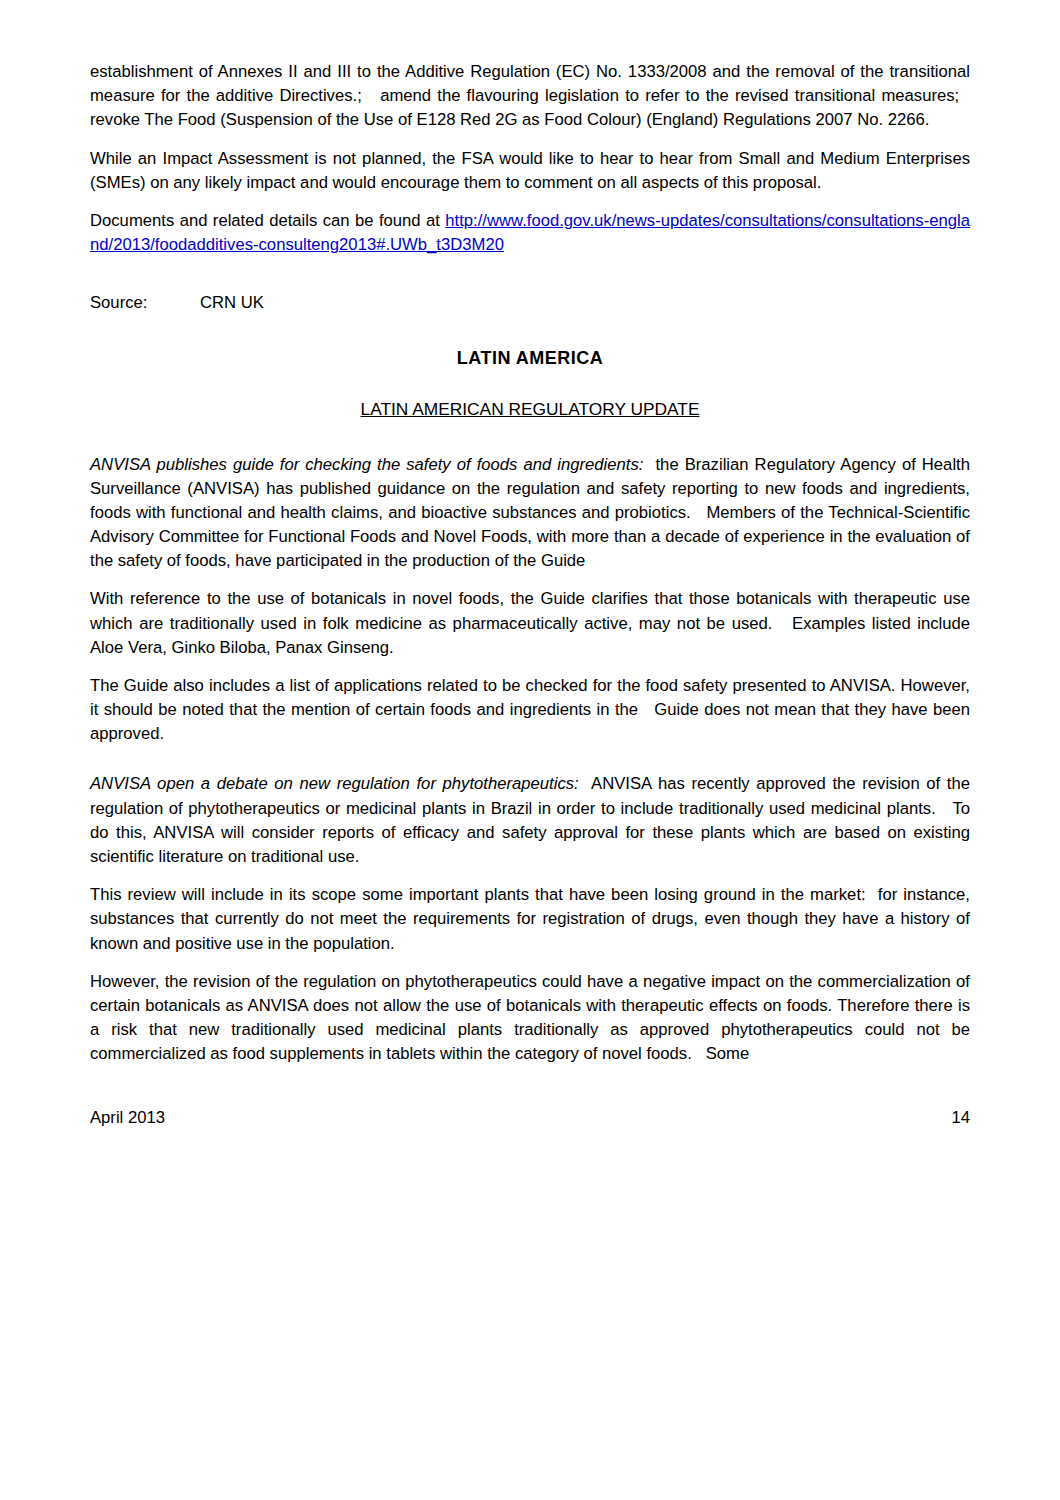establishment of Annexes II and III to the Additive Regulation (EC) No. 1333/2008 and the removal of the transitional measure for the additive Directives.; amend the flavouring legislation to refer to the revised transitional measures; revoke The Food (Suspension of the Use of E128 Red 2G as Food Colour) (England) Regulations 2007 No. 2266.
While an Impact Assessment is not planned, the FSA would like to hear to hear from Small and Medium Enterprises (SMEs) on any likely impact and would encourage them to comment on all aspects of this proposal.
Documents and related details can be found at http://www.food.gov.uk/news-updates/consultations/consultations-england/2013/foodadditives-consulteng2013#.UWb_t3D3M20
Source: CRN UK
LATIN AMERICA
LATIN AMERICAN REGULATORY UPDATE
ANVISA publishes guide for checking the safety of foods and ingredients: the Brazilian Regulatory Agency of Health Surveillance (ANVISA) has published guidance on the regulation and safety reporting to new foods and ingredients, foods with functional and health claims, and bioactive substances and probiotics. Members of the Technical-Scientific Advisory Committee for Functional Foods and Novel Foods, with more than a decade of experience in the evaluation of the safety of foods, have participated in the production of the Guide
With reference to the use of botanicals in novel foods, the Guide clarifies that those botanicals with therapeutic use which are traditionally used in folk medicine as pharmaceutically active, may not be used. Examples listed include Aloe Vera, Ginko Biloba, Panax Ginseng.
The Guide also includes a list of applications related to be checked for the food safety presented to ANVISA. However, it should be noted that the mention of certain foods and ingredients in the Guide does not mean that they have been approved.
ANVISA open a debate on new regulation for phytotherapeutics: ANVISA has recently approved the revision of the regulation of phytotherapeutics or medicinal plants in Brazil in order to include traditionally used medicinal plants. To do this, ANVISA will consider reports of efficacy and safety approval for these plants which are based on existing scientific literature on traditional use.
This review will include in its scope some important plants that have been losing ground in the market: for instance, substances that currently do not meet the requirements for registration of drugs, even though they have a history of known and positive use in the population.
However, the revision of the regulation on phytotherapeutics could have a negative impact on the commercialization of certain botanicals as ANVISA does not allow the use of botanicals with therapeutic effects on foods. Therefore there is a risk that new traditionally used medicinal plants traditionally as approved phytotherapeutics could not be commercialized as food supplements in tablets within the category of novel foods. Some
April 2013 14